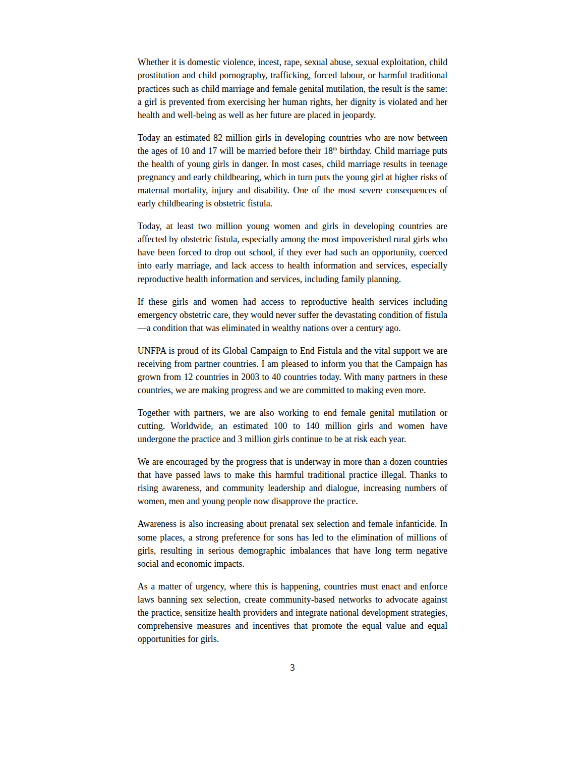Whether it is domestic violence, incest, rape, sexual abuse, sexual exploitation, child prostitution and child pornography, trafficking, forced labour, or harmful traditional practices such as child marriage and female genital mutilation, the result is the same: a girl is prevented from exercising her human rights, her dignity is violated and her health and well-being as well as her future are placed in jeopardy.
Today an estimated 82 million girls in developing countries who are now between the ages of 10 and 17 will be married before their 18th birthday. Child marriage puts the health of young girls in danger. In most cases, child marriage results in teenage pregnancy and early childbearing, which in turn puts the young girl at higher risks of maternal mortality, injury and disability. One of the most severe consequences of early childbearing is obstetric fistula.
Today, at least two million young women and girls in developing countries are affected by obstetric fistula, especially among the most impoverished rural girls who have been forced to drop out school, if they ever had such an opportunity, coerced into early marriage, and lack access to health information and services, especially reproductive health information and services, including family planning.
If these girls and women had access to reproductive health services including emergency obstetric care, they would never suffer the devastating condition of fistula—a condition that was eliminated in wealthy nations over a century ago.
UNFPA is proud of its Global Campaign to End Fistula and the vital support we are receiving from partner countries. I am pleased to inform you that the Campaign has grown from 12 countries in 2003 to 40 countries today. With many partners in these countries, we are making progress and we are committed to making even more.
Together with partners, we are also working to end female genital mutilation or cutting. Worldwide, an estimated 100 to 140 million girls and women have undergone the practice and 3 million girls continue to be at risk each year.
We are encouraged by the progress that is underway in more than a dozen countries that have passed laws to make this harmful traditional practice illegal. Thanks to rising awareness, and community leadership and dialogue, increasing numbers of women, men and young people now disapprove the practice.
Awareness is also increasing about prenatal sex selection and female infanticide. In some places, a strong preference for sons has led to the elimination of millions of girls, resulting in serious demographic imbalances that have long term negative social and economic impacts.
As a matter of urgency, where this is happening, countries must enact and enforce laws banning sex selection, create community-based networks to advocate against the practice, sensitize health providers and integrate national development strategies, comprehensive measures and incentives that promote the equal value and equal opportunities for girls.
3